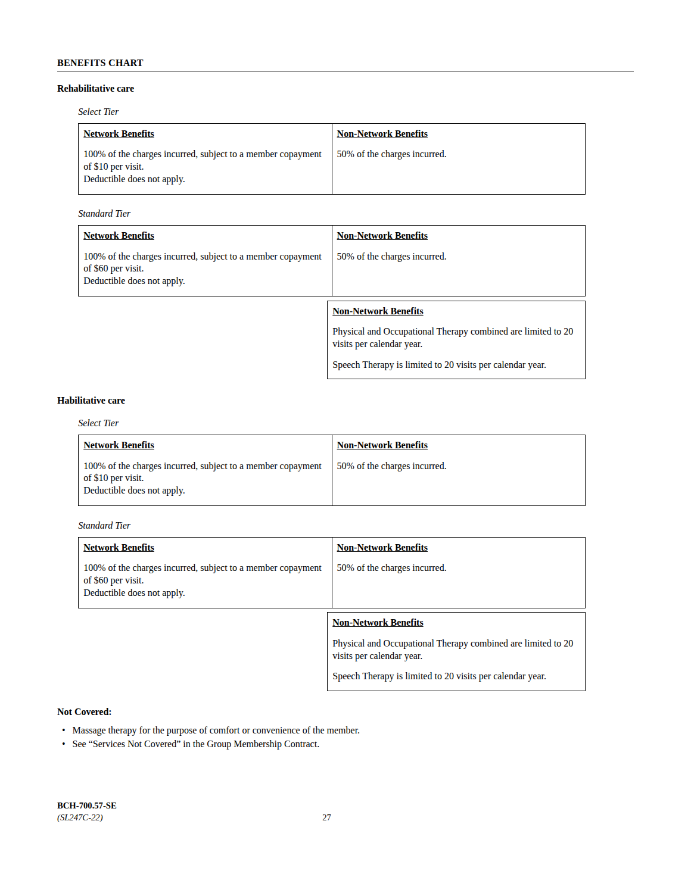BENEFITS CHART
Rehabilitative care
Select Tier
| Network Benefits 100% of the charges incurred, subject to a member copayment of $10 per visit. Deductible does not apply. | Non-Network Benefits 50% of the charges incurred. |
Standard Tier
| Network Benefits 100% of the charges incurred, subject to a member copayment of $60 per visit. Deductible does not apply. | Non-Network Benefits 50% of the charges incurred. |
| | Non-Network Benefits Physical and Occupational Therapy combined are limited to 20 visits per calendar year. Speech Therapy is limited to 20 visits per calendar year. |
Habilitative care
Select Tier
| Network Benefits 100% of the charges incurred, subject to a member copayment of $10 per visit. Deductible does not apply. | Non-Network Benefits 50% of the charges incurred. |
Standard Tier
| Network Benefits 100% of the charges incurred, subject to a member copayment of $60 per visit. Deductible does not apply. | Non-Network Benefits 50% of the charges incurred. |
| | Non-Network Benefits Physical and Occupational Therapy combined are limited to 20 visits per calendar year. Speech Therapy is limited to 20 visits per calendar year. |
Not Covered:
Massage therapy for the purpose of comfort or convenience of the member.
See “Services Not Covered” in the Group Membership Contract.
BCH-700.57-SE
(SL247C-22)
27